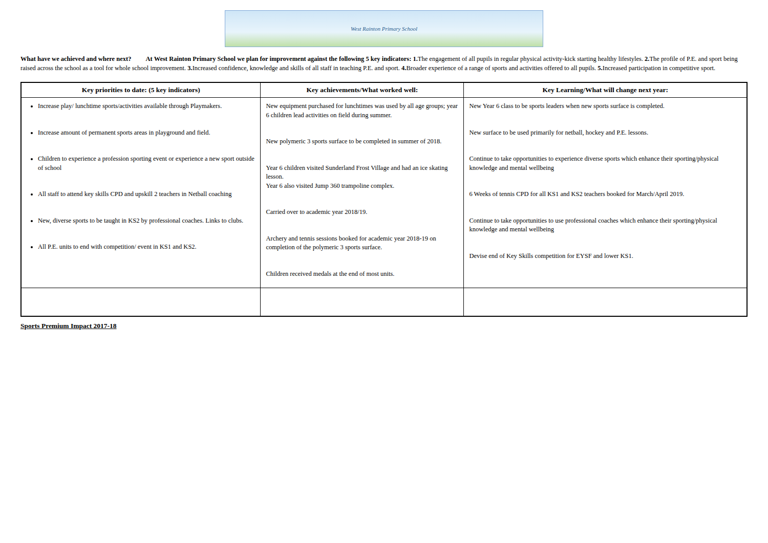West Rainton Primary School
What have we achieved and where next? At West Rainton Primary School we plan for improvement against the following 5 key indicators: 1. The engagement of all pupils in regular physical activity-kick starting healthy lifestyles. 2. The profile of P.E. and sport being raised across the school as a tool for whole school improvement. 3. Increased confidence, knowledge and skills of all staff in teaching P.E. and sport. 4. Broader experience of a range of sports and activities offered to all pupils. 5. Increased participation in competitive sport.
| Key priorities to date: (5 key indicators) | Key achievements/What worked well: | Key Learning/What will change next year: |
| --- | --- | --- |
| Increase play/ lunchtime sports/activities available through Playmakers. Increase amount of permanent sports areas in playground and field. Children to experience a profession sporting event or experience a new sport outside of school All staff to attend key skills CPD and upskill 2 teachers in Netball coaching New, diverse sports to be taught in KS2 by professional coaches. Links to clubs. All P.E. units to end with competition/ event in KS1 and KS2. | New equipment purchased for lunchtimes was used by all age groups; year 6 children lead activities on field during summer. New polymeric 3 sports surface to be completed in summer of 2018. Year 6 children visited Sunderland Frost Village and had an ice skating lesson. Year 6 also visited Jump 360 trampoline complex. Carried over to academic year 2018/19. Archery and tennis sessions booked for academic year 2018-19 on completion of the polymeric 3 sports surface. Children received medals at the end of most units. | New Year 6 class to be sports leaders when new sports surface is completed. New surface to be used primarily for netball, hockey and P.E. lessons. Continue to take opportunities to experience diverse sports which enhance their sporting/physical knowledge and mental wellbeing 6 Weeks of tennis CPD for all KS1 and KS2 teachers booked for March/April 2019. Continue to take opportunities to use professional coaches which enhance their sporting/physical knowledge and mental wellbeing Devise end of Key Skills competition for EYSF and lower KS1. |
Sports Premium Impact 2017-18